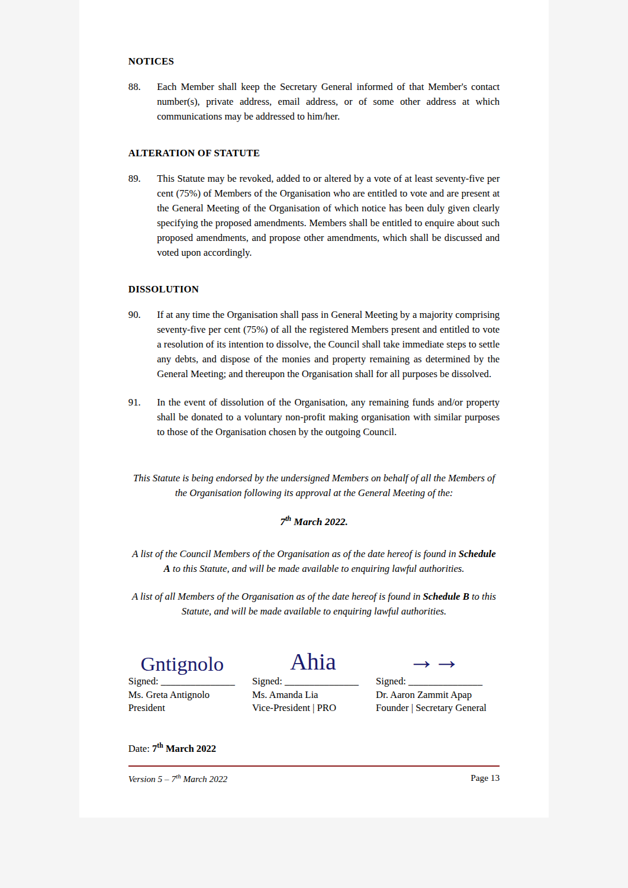NOTICES
88. Each Member shall keep the Secretary General informed of that Member's contact number(s), private address, email address, or of some other address at which communications may be addressed to him/her.
ALTERATION OF STATUTE
89. This Statute may be revoked, added to or altered by a vote of at least seventy-five per cent (75%) of Members of the Organisation who are entitled to vote and are present at the General Meeting of the Organisation of which notice has been duly given clearly specifying the proposed amendments. Members shall be entitled to enquire about such proposed amendments, and propose other amendments, which shall be discussed and voted upon accordingly.
DISSOLUTION
90. If at any time the Organisation shall pass in General Meeting by a majority comprising seventy-five per cent (75%) of all the registered Members present and entitled to vote a resolution of its intention to dissolve, the Council shall take immediate steps to settle any debts, and dispose of the monies and property remaining as determined by the General Meeting; and thereupon the Organisation shall for all purposes be dissolved.
91. In the event of dissolution of the Organisation, any remaining funds and/or property shall be donated to a voluntary non-profit making organisation with similar purposes to those of the Organisation chosen by the outgoing Council.
This Statute is being endorsed by the undersigned Members on behalf of all the Members of the Organisation following its approval at the General Meeting of the:
7th March 2022.
A list of the Council Members of the Organisation as of the date hereof is found in Schedule A to this Statute, and will be made available to enquiring lawful authorities.
A list of all Members of the Organisation as of the date hereof is found in Schedule B to this Statute, and will be made available to enquiring lawful authorities.
| Gntignolo | Ahia | →→ |
| Signed: _______________ | Signed: _______________ | Signed: _______________ |
| Ms. Greta Antignolo | Ms. Amanda Lia | Dr. Aaron Zammit Apap |
| President | Vice-President / PRO | Founder / Secretary General |
Date: 7th March 2022
Version 5 – 7th March 2022 Page 13